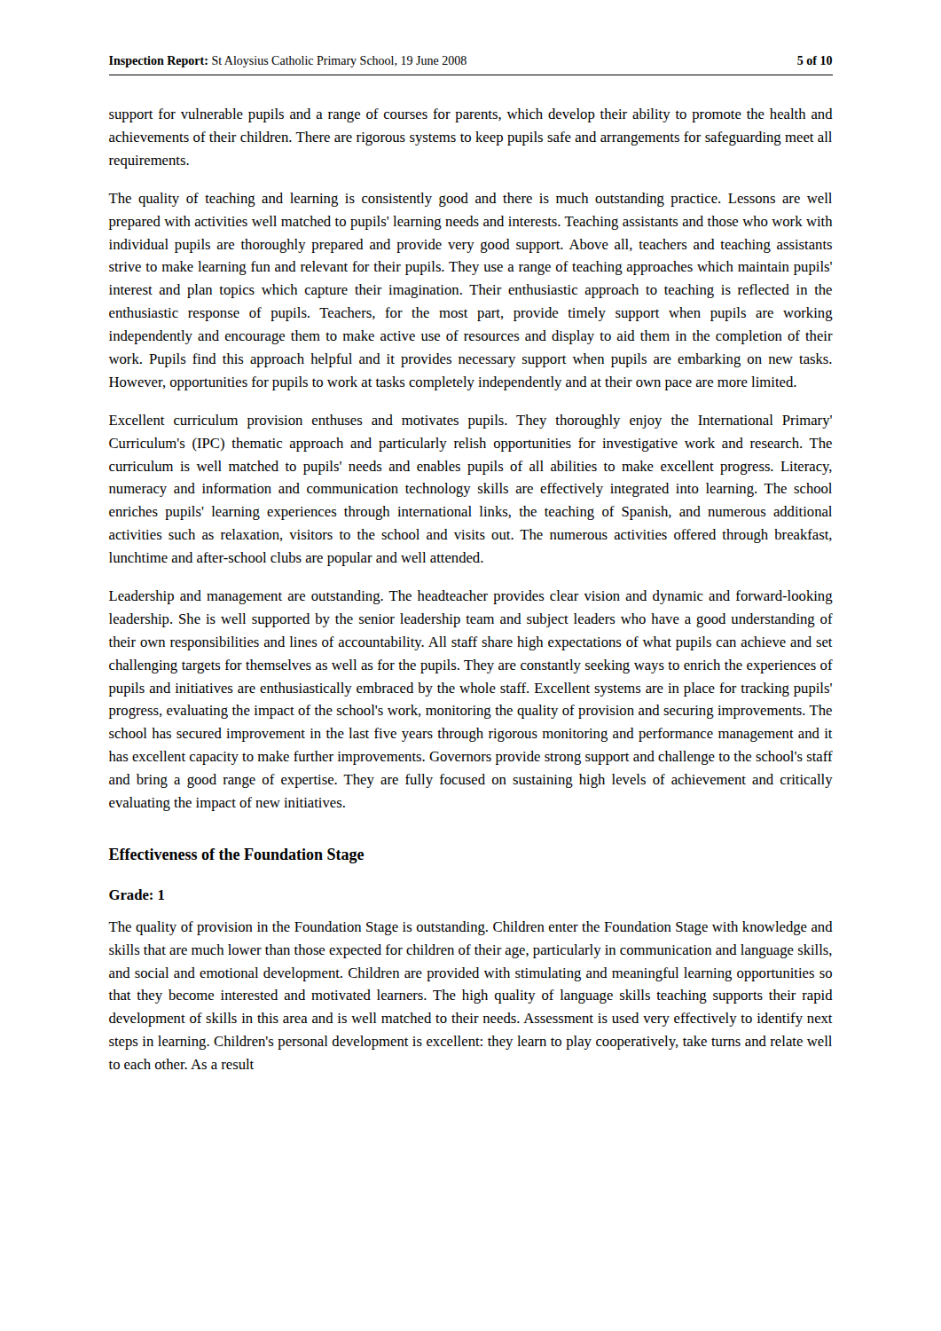Inspection Report: St Aloysius Catholic Primary School, 19 June 2008 5 of 10
support for vulnerable pupils and a range of courses for parents, which develop their ability to promote the health and achievements of their children. There are rigorous systems to keep pupils safe and arrangements for safeguarding meet all requirements.
The quality of teaching and learning is consistently good and there is much outstanding practice. Lessons are well prepared with activities well matched to pupils' learning needs and interests. Teaching assistants and those who work with individual pupils are thoroughly prepared and provide very good support. Above all, teachers and teaching assistants strive to make learning fun and relevant for their pupils. They use a range of teaching approaches which maintain pupils' interest and plan topics which capture their imagination. Their enthusiastic approach to teaching is reflected in the enthusiastic response of pupils. Teachers, for the most part, provide timely support when pupils are working independently and encourage them to make active use of resources and display to aid them in the completion of their work. Pupils find this approach helpful and it provides necessary support when pupils are embarking on new tasks. However, opportunities for pupils to work at tasks completely independently and at their own pace are more limited.
Excellent curriculum provision enthuses and motivates pupils. They thoroughly enjoy the International Primary' Curriculum's (IPC) thematic approach and particularly relish opportunities for investigative work and research. The curriculum is well matched to pupils' needs and enables pupils of all abilities to make excellent progress. Literacy, numeracy and information and communication technology skills are effectively integrated into learning. The school enriches pupils' learning experiences through international links, the teaching of Spanish, and numerous additional activities such as relaxation, visitors to the school and visits out. The numerous activities offered through breakfast, lunchtime and after-school clubs are popular and well attended.
Leadership and management are outstanding. The headteacher provides clear vision and dynamic and forward-looking leadership. She is well supported by the senior leadership team and subject leaders who have a good understanding of their own responsibilities and lines of accountability. All staff share high expectations of what pupils can achieve and set challenging targets for themselves as well as for the pupils. They are constantly seeking ways to enrich the experiences of pupils and initiatives are enthusiastically embraced by the whole staff. Excellent systems are in place for tracking pupils' progress, evaluating the impact of the school's work, monitoring the quality of provision and securing improvements. The school has secured improvement in the last five years through rigorous monitoring and performance management and it has excellent capacity to make further improvements. Governors provide strong support and challenge to the school's staff and bring a good range of expertise. They are fully focused on sustaining high levels of achievement and critically evaluating the impact of new initiatives.
Effectiveness of the Foundation Stage
Grade: 1
The quality of provision in the Foundation Stage is outstanding. Children enter the Foundation Stage with knowledge and skills that are much lower than those expected for children of their age, particularly in communication and language skills, and social and emotional development. Children are provided with stimulating and meaningful learning opportunities so that they become interested and motivated learners. The high quality of language skills teaching supports their rapid development of skills in this area and is well matched to their needs. Assessment is used very effectively to identify next steps in learning. Children's personal development is excellent: they learn to play cooperatively, take turns and relate well to each other. As a result